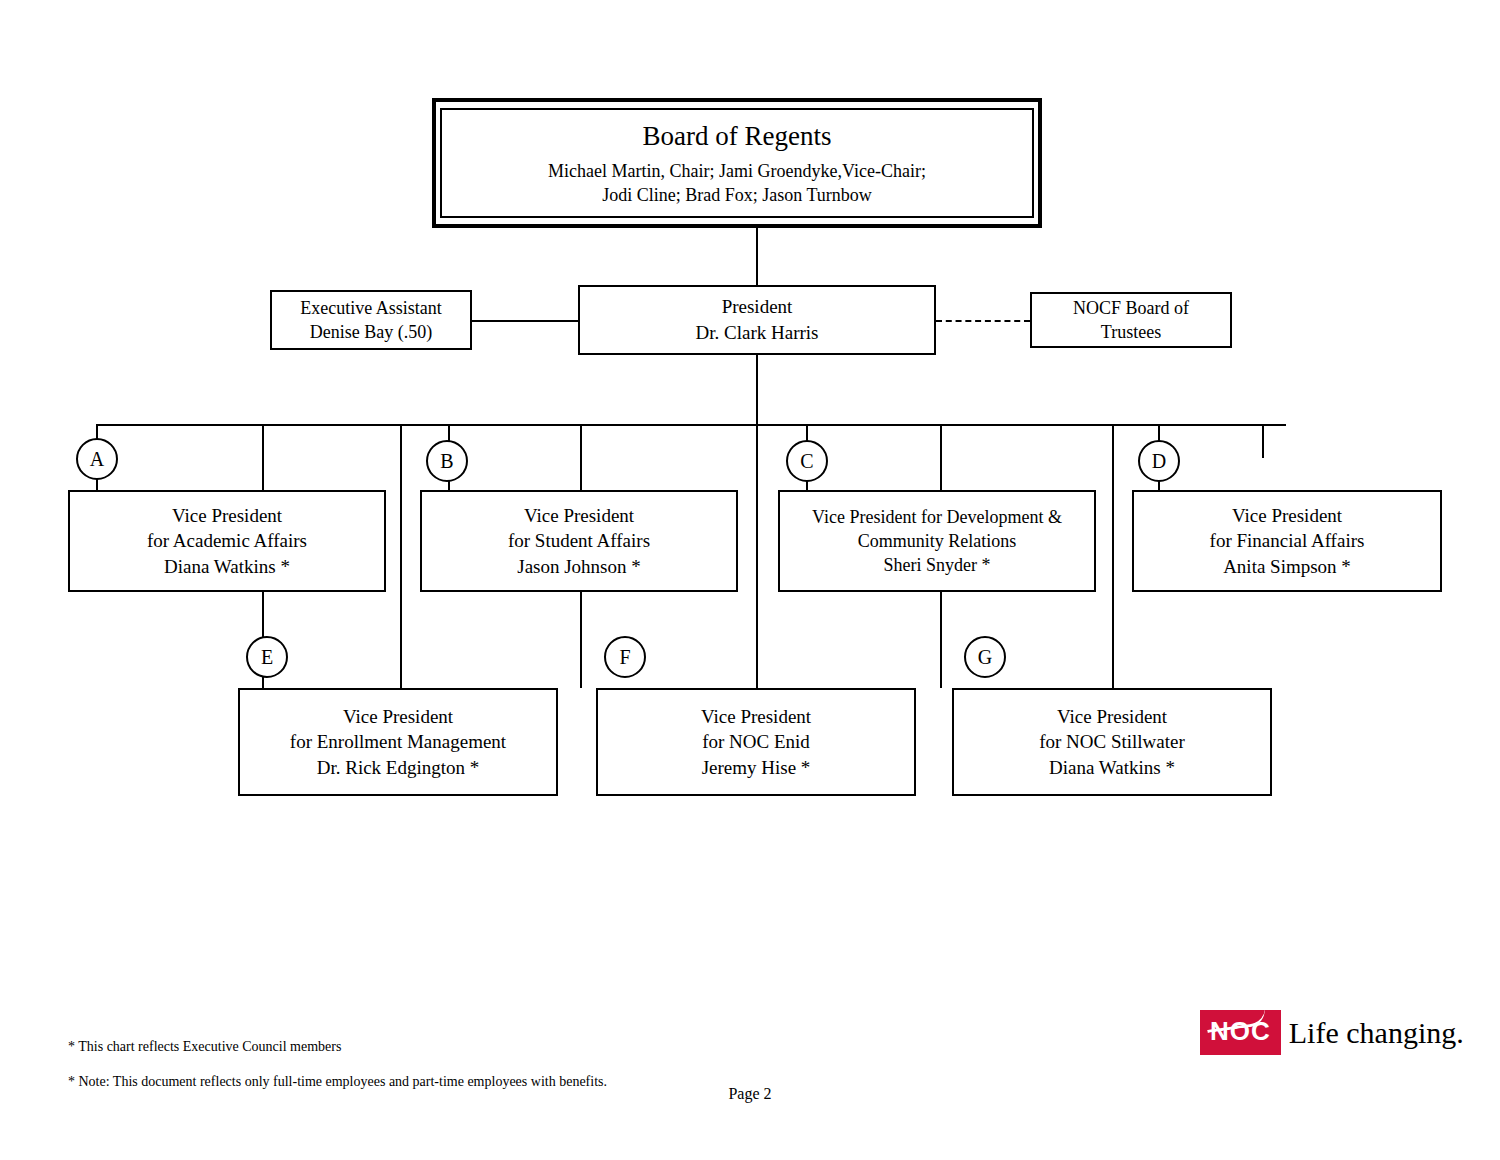Board of Regents
Michael Martin, Chair; Jami Groendyke,Vice-Chair;
Jodi Cline; Brad Fox; Jason Turnbow
President
Dr. Clark Harris
Executive Assistant
Denise Bay (.50)
NOCF Board of
Trustees
A
B
C
D
E
F
G
Vice President
for Academic Affairs
Diana Watkins *
Vice President
for Student Affairs
Jason Johnson *
Vice President for Development &
Community Relations
Sheri Snyder *
Vice President
for Financial Affairs
Anita Simpson *
Vice President
for Enrollment Management
Dr. Rick Edgington *
Vice President
for NOC Enid
Jeremy Hise *
Vice President
for NOC Stillwater
Diana Watkins *
* This chart reflects Executive Council members
* Note: This document reflects only full-time employees and part-time employees with benefits.
Page 2
NOC
Life changing.